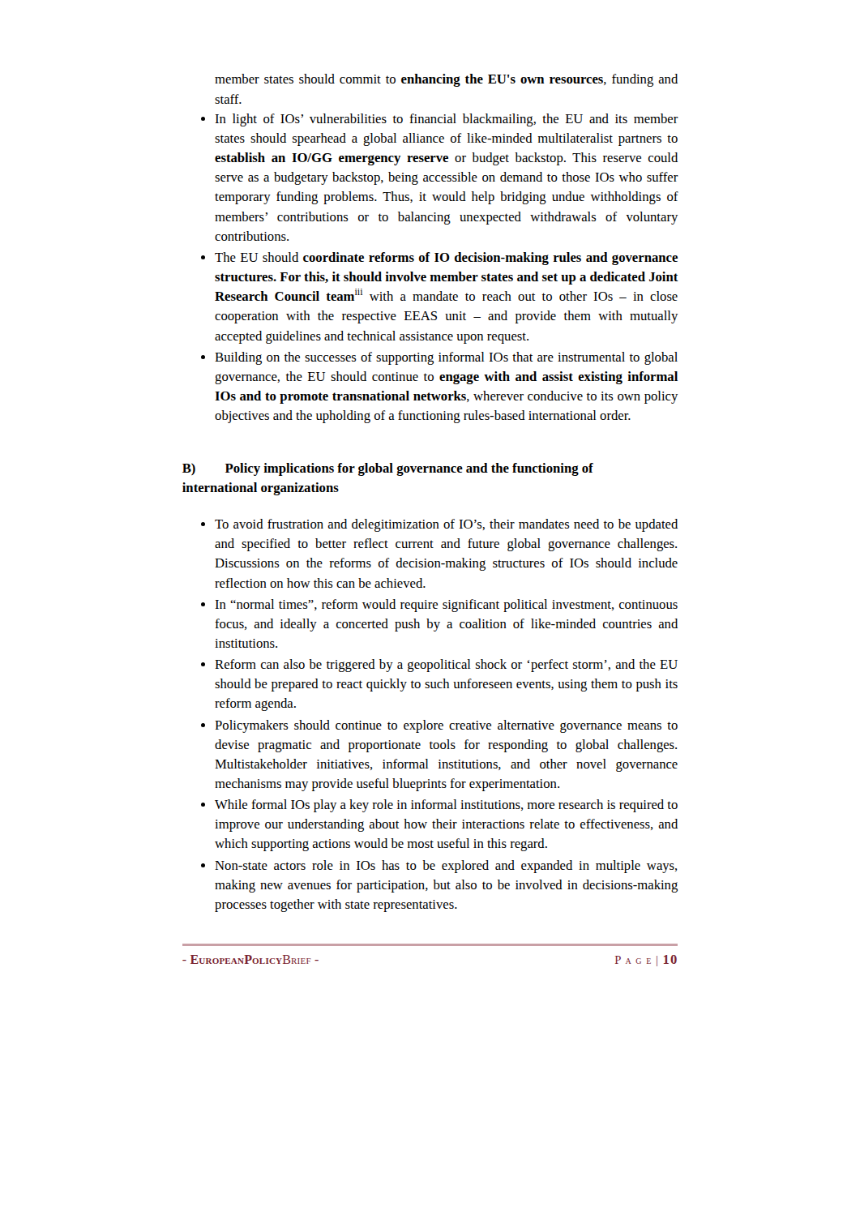member states should commit to enhancing the EU's own resources, funding and staff.
In light of IOs’ vulnerabilities to financial blackmailing, the EU and its member states should spearhead a global alliance of like-minded multilateralist partners to establish an IO/GG emergency reserve or budget backstop. This reserve could serve as a budgetary backstop, being accessible on demand to those IOs who suffer temporary funding problems. Thus, it would help bridging undue withholdings of members’ contributions or to balancing unexpected withdrawals of voluntary contributions.
The EU should coordinate reforms of IO decision-making rules and governance structures. For this, it should involve member states and set up a dedicated Joint Research Council teamiii with a mandate to reach out to other IOs – in close cooperation with the respective EEAS unit – and provide them with mutually accepted guidelines and technical assistance upon request.
Building on the successes of supporting informal IOs that are instrumental to global governance, the EU should continue to engage with and assist existing informal IOs and to promote transnational networks, wherever conducive to its own policy objectives and the upholding of a functioning rules-based international order.
B) Policy implications for global governance and the functioning of international organizations
To avoid frustration and delegitimization of IO’s, their mandates need to be updated and specified to better reflect current and future global governance challenges. Discussions on the reforms of decision-making structures of IOs should include reflection on how this can be achieved.
In “normal times”, reform would require significant political investment, continuous focus, and ideally a concerted push by a coalition of like-minded countries and institutions.
Reform can also be triggered by a geopolitical shock or ‘perfect storm’, and the EU should be prepared to react quickly to such unforeseen events, using them to push its reform agenda.
Policymakers should continue to explore creative alternative governance means to devise pragmatic and proportionate tools for responding to global challenges. Multistakeholder initiatives, informal institutions, and other novel governance mechanisms may provide useful blueprints for experimentation.
While formal IOs play a key role in informal institutions, more research is required to improve our understanding about how their interactions relate to effectiveness, and which supporting actions would be most useful in this regard.
Non-state actors role in IOs has to be explored and expanded in multiple ways, making new avenues for participation, but also to be involved in decisions-making processes together with state representatives.
- European Policy Brief -
P a g e | 10